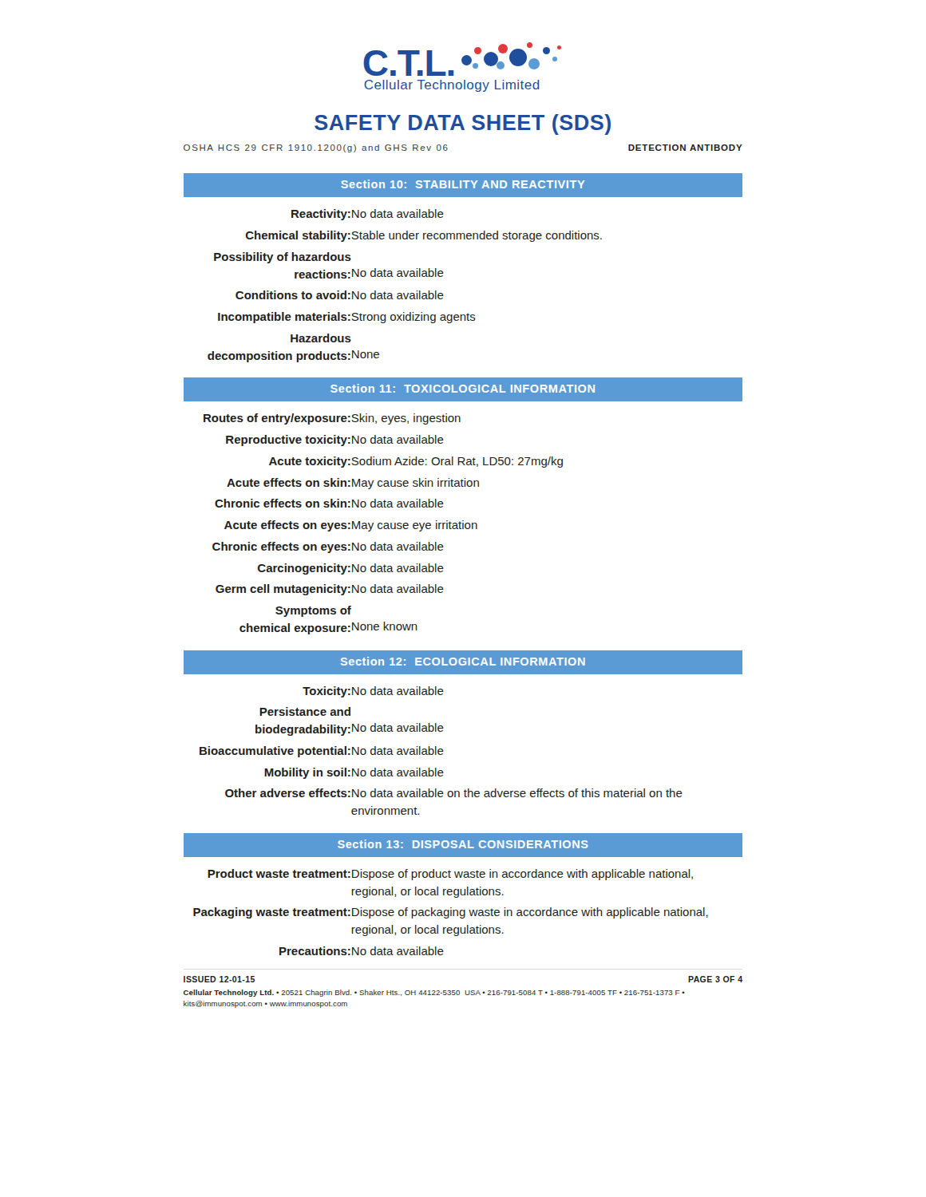C.T.L.
Cellular Technology Limited
SAFETY DATA SHEET (SDS)
OSHA HCS 29 CFR 1910.1200(g) and GHS Rev 06
DETECTION ANTIBODY
Section 10: STABILITY AND REACTIVITY
| Reactivity: | No data available |
| Chemical stability: | Stable under recommended storage conditions. |
| Possibility of hazardous reactions: | No data available |
| Conditions to avoid: | No data available |
| Incompatible materials: | Strong oxidizing agents |
| Hazardous decomposition products: | None |
Section 11: TOXICOLOGICAL INFORMATION
| Routes of entry/exposure: | Skin, eyes, ingestion |
| Reproductive toxicity: | No data available |
| Acute toxicity: | Sodium Azide: Oral Rat, LD50: 27mg/kg |
| Acute effects on skin: | May cause skin irritation |
| Chronic effects on skin: | No data available |
| Acute effects on eyes: | May cause eye irritation |
| Chronic effects on eyes: | No data available |
| Carcinogenicity: | No data available |
| Germ cell mutagenicity: | No data available |
| Symptoms of chemical exposure: | None known |
Section 12: ECOLOGICAL INFORMATION
| Toxicity: | No data available |
| Persistance and biodegradability: | No data available |
| Bioaccumulative potential: | No data available |
| Mobility in soil: | No data available |
| Other adverse effects: | No data available on the adverse effects of this material on the environment. |
Section 13: DISPOSAL CONSIDERATIONS
| Product waste treatment: | Dispose of product waste in accordance with applicable national, regional, or local regulations. |
| Packaging waste treatment: | Dispose of packaging waste in accordance with applicable national, regional, or local regulations. |
| Precautions: | No data available |
ISSUED 12-01-15
PAGE 3 OF 4
Cellular Technology Ltd. • 20521 Chagrin Blvd. • Shaker Hts., OH 44122-5350 USA • 216-791-5084 T • 1-888-791-4005 TF • 216-751-1373 F • kits@immunospot.com • www.immunospot.com